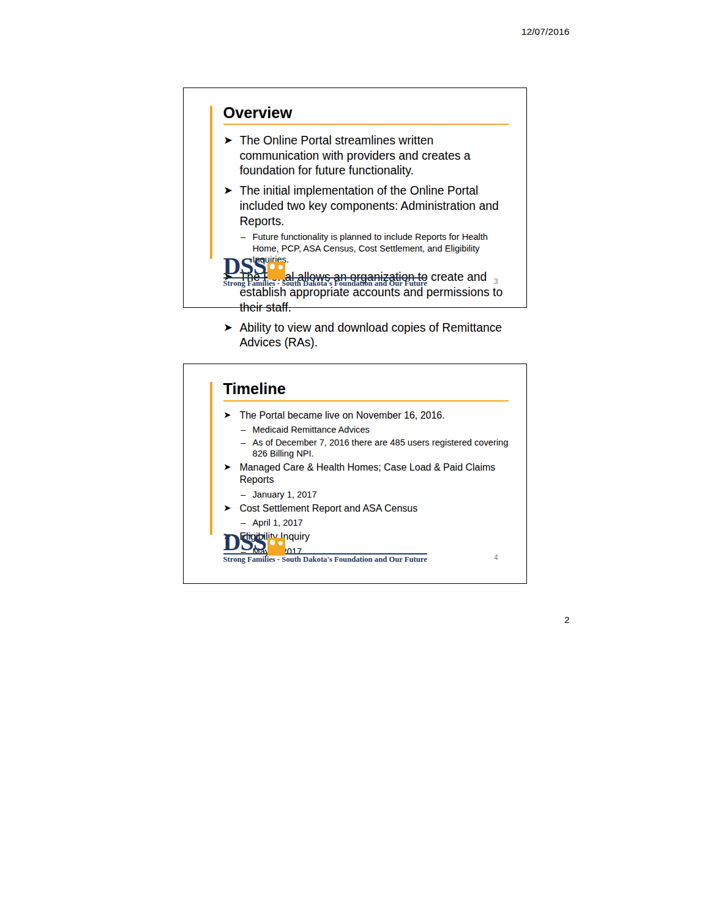12/07/2016
Overview
The Online Portal streamlines written communication with providers and creates a foundation for future functionality.
The initial implementation of the Online Portal included two key components: Administration and Reports.
Future functionality is planned to include Reports for Health Home, PCP, ASA Census, Cost Settlement, and Eligibility Inquiries.
The Portal allows an organization to create and establish appropriate accounts and permissions to their staff.
Ability to view and download copies of Remittance Advices (RAs).
DSS
Strong Families - South Dakota's Foundation and Our Future
3
Timeline
The Portal became live on November 16, 2016.
Medicaid Remittance Advices
As of December 7, 2016 there are 485 users registered covering 826 Billing NPI.
Managed Care & Health Homes; Case Load & Paid Claims Reports
January 1, 2017
Cost Settlement Report and ASA Census
April 1, 2017
Eligibility Inquiry
May 1, 2017
DSS
Strong Families - South Dakota's Foundation and Our Future
4
2